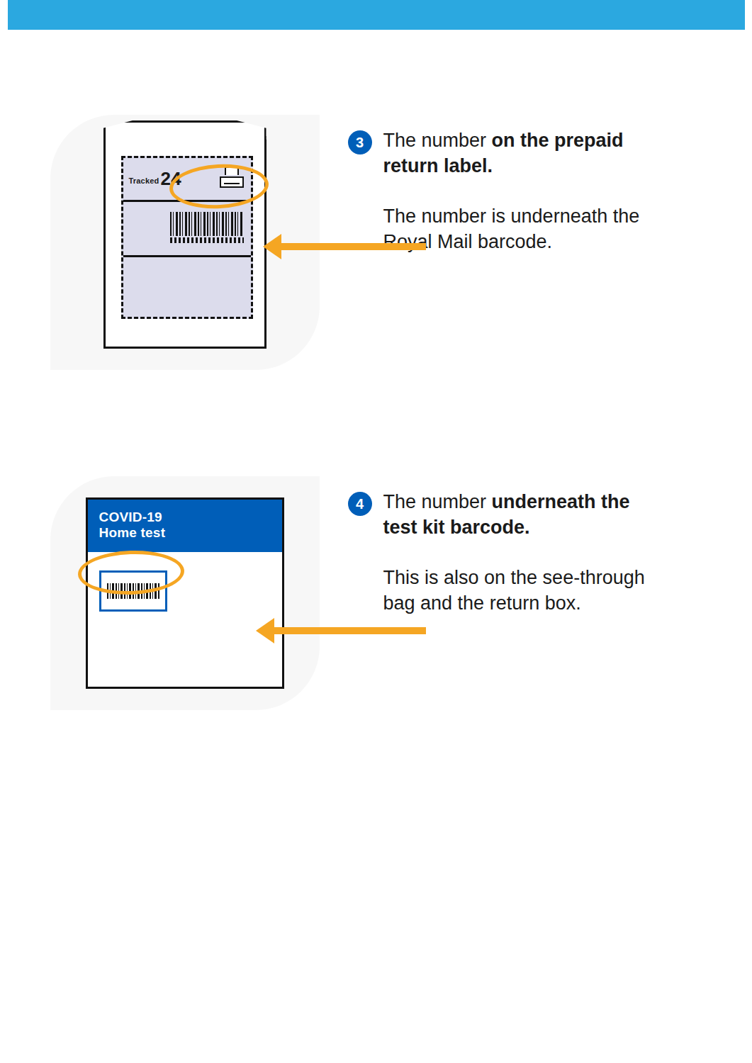Tracked24
3
The number on the prepaid return label.
The number is underneath the Royal Mail barcode.
COVID-19
Home test
4
The number underneath the test kit barcode.
This is also on the see-through bag and the return box.